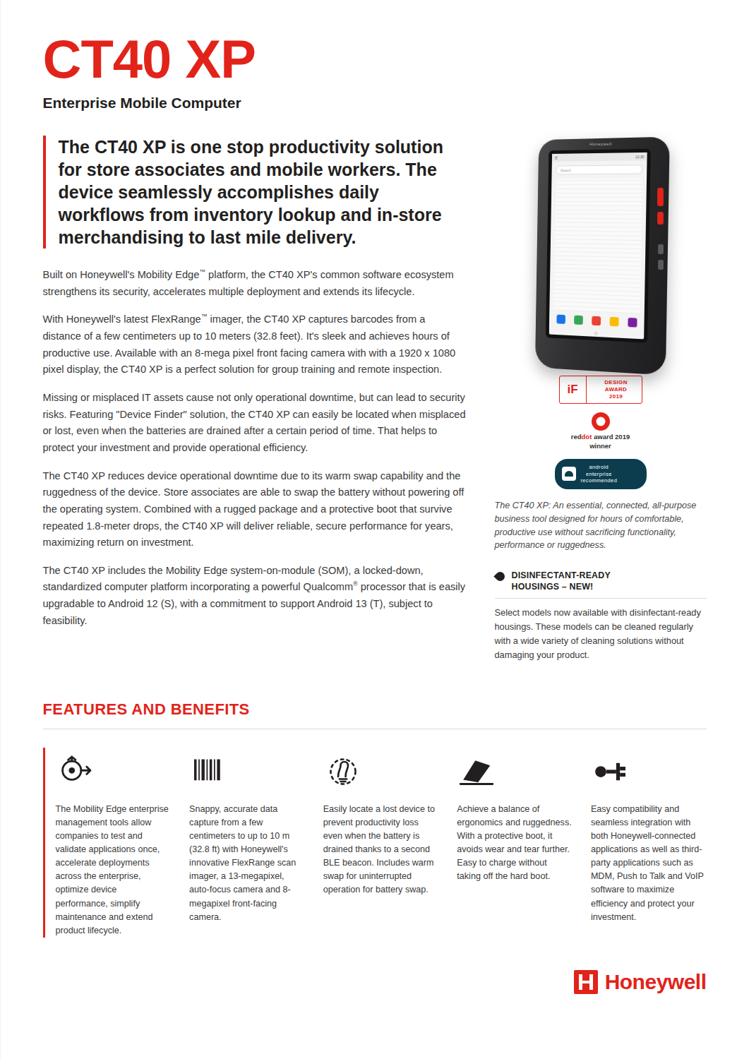CT40 XP
Enterprise Mobile Computer
The CT40 XP is one stop productivity solution for store associates and mobile workers. The device seamlessly accomplishes daily workflows from inventory lookup and in-store merchandising to last mile delivery.
Built on Honeywell's Mobility Edge™ platform, the CT40 XP's common software ecosystem strengthens its security, accelerates multiple deployment and extends its lifecycle.
With Honeywell's latest FlexRange™ imager, the CT40 XP captures barcodes from a distance of a few centimeters up to 10 meters (32.8 feet). It's sleek and achieves hours of productive use. Available with an 8-mega pixel front facing camera with with a 1920 x 1080 pixel display, the CT40 XP is a perfect solution for group training and remote inspection.
Missing or misplaced IT assets cause not only operational downtime, but can lead to security risks. Featuring "Device Finder" solution, the CT40 XP can easily be located when misplaced or lost, even when the batteries are drained after a certain period of time. That helps to protect your investment and provide operational efficiency.
The CT40 XP reduces device operational downtime due to its warm swap capability and the ruggedness of the device. Store associates are able to swap the battery without powering off the operating system. Combined with a rugged package and a protective boot that survive repeated 1.8-meter drops, the CT40 XP will deliver reliable, secure performance for years, maximizing return on investment.
The CT40 XP includes the Mobility Edge system-on-module (SOM), a locked-down, standardized computer platform incorporating a powerful Qualcomm® processor that is easily upgradable to Android 12 (S), with a commitment to support Android 13 (T), subject to feasibility.
☰12:30
Search
Honeywell
iF
DESIGN
AWARD
2019
reddot award 2019
winner
android
enterprise
recommended
The CT40 XP: An essential, connected, all-purpose business tool designed for hours of comfortable, productive use without sacrificing functionality, performance or ruggedness.
DISINFECTANT-READY
HOUSINGS – NEW!
Select models now available with disinfectant-ready housings. These models can be cleaned regularly with a wide variety of cleaning solutions without damaging your product.
FEATURES AND BENEFITS
The Mobility Edge enterprise management tools allow companies to test and validate applications once, accelerate deployments across the enterprise, optimize device performance, simplify maintenance and extend product lifecycle.
Snappy, accurate data capture from a few centimeters to up to 10 m (32.8 ft) with Honeywell's innovative FlexRange scan imager, a 13-megapixel, auto-focus camera and 8-megapixel front-facing camera.
Easily locate a lost device to prevent productivity loss even when the battery is drained thanks to a second BLE beacon. Includes warm swap for uninterrupted operation for battery swap.
Achieve a balance of ergonomics and ruggedness. With a protective boot, it avoids wear and tear further. Easy to charge without taking off the hard boot.
Easy compatibility and seamless integration with both Honeywell-connected applications as well as third-party applications such as MDM, Push to Talk and VoIP software to maximize efficiency and protect your investment.
Honeywell